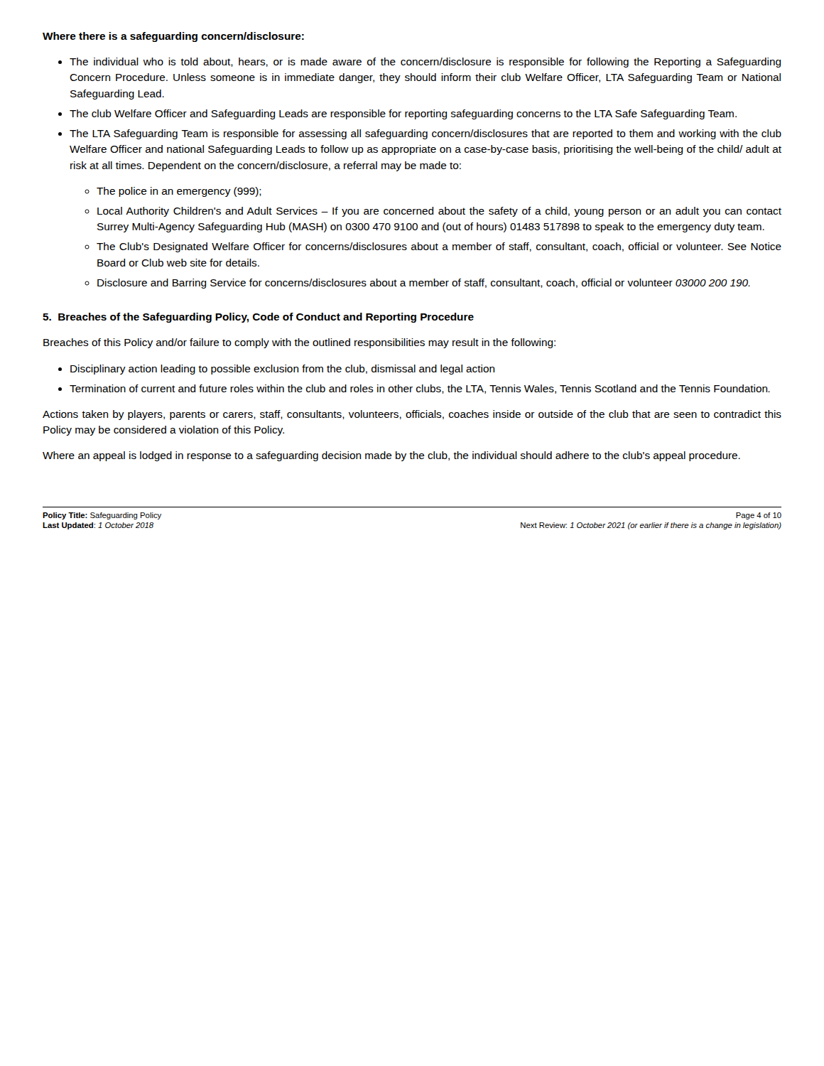Where there is a safeguarding concern/disclosure:
The individual who is told about, hears, or is made aware of the concern/disclosure is responsible for following the Reporting a Safeguarding Concern Procedure. Unless someone is in immediate danger, they should inform their club Welfare Officer, LTA Safeguarding Team or National Safeguarding Lead.
The club Welfare Officer and Safeguarding Leads are responsible for reporting safeguarding concerns to the LTA Safe Safeguarding Team.
The LTA Safeguarding Team is responsible for assessing all safeguarding concern/disclosures that are reported to them and working with the club Welfare Officer and national Safeguarding Leads to follow up as appropriate on a case-by-case basis, prioritising the well-being of the child/ adult at risk at all times. Dependent on the concern/disclosure, a referral may be made to:
The police in an emergency (999);
Local Authority Children's and Adult Services – If you are concerned about the safety of a child, young person or an adult you can contact Surrey Multi-Agency Safeguarding Hub (MASH) on 0300 470 9100 and (out of hours) 01483 517898 to speak to the emergency duty team.
The Club's Designated Welfare Officer for concerns/disclosures about a member of staff, consultant, coach, official or volunteer. See Notice Board or Club web site for details.
Disclosure and Barring Service for concerns/disclosures about a member of staff, consultant, coach, official or volunteer 03000 200 190.
5. Breaches of the Safeguarding Policy, Code of Conduct and Reporting Procedure
Breaches of this Policy and/or failure to comply with the outlined responsibilities may result in the following:
Disciplinary action leading to possible exclusion from the club, dismissal and legal action
Termination of current and future roles within the club and roles in other clubs, the LTA, Tennis Wales, Tennis Scotland and the Tennis Foundation.
Actions taken by players, parents or carers, staff, consultants, volunteers, officials, coaches inside or outside of the club that are seen to contradict this Policy may be considered a violation of this Policy.
Where an appeal is lodged in response to a safeguarding decision made by the club, the individual should adhere to the club's appeal procedure.
| Policy Title: Safeguarding Policy | Page 4 of 10 |
| Last Updated : 1 October 2018 | Next Review: 1 October 2021 (or earlier if there is a change in legislation) |